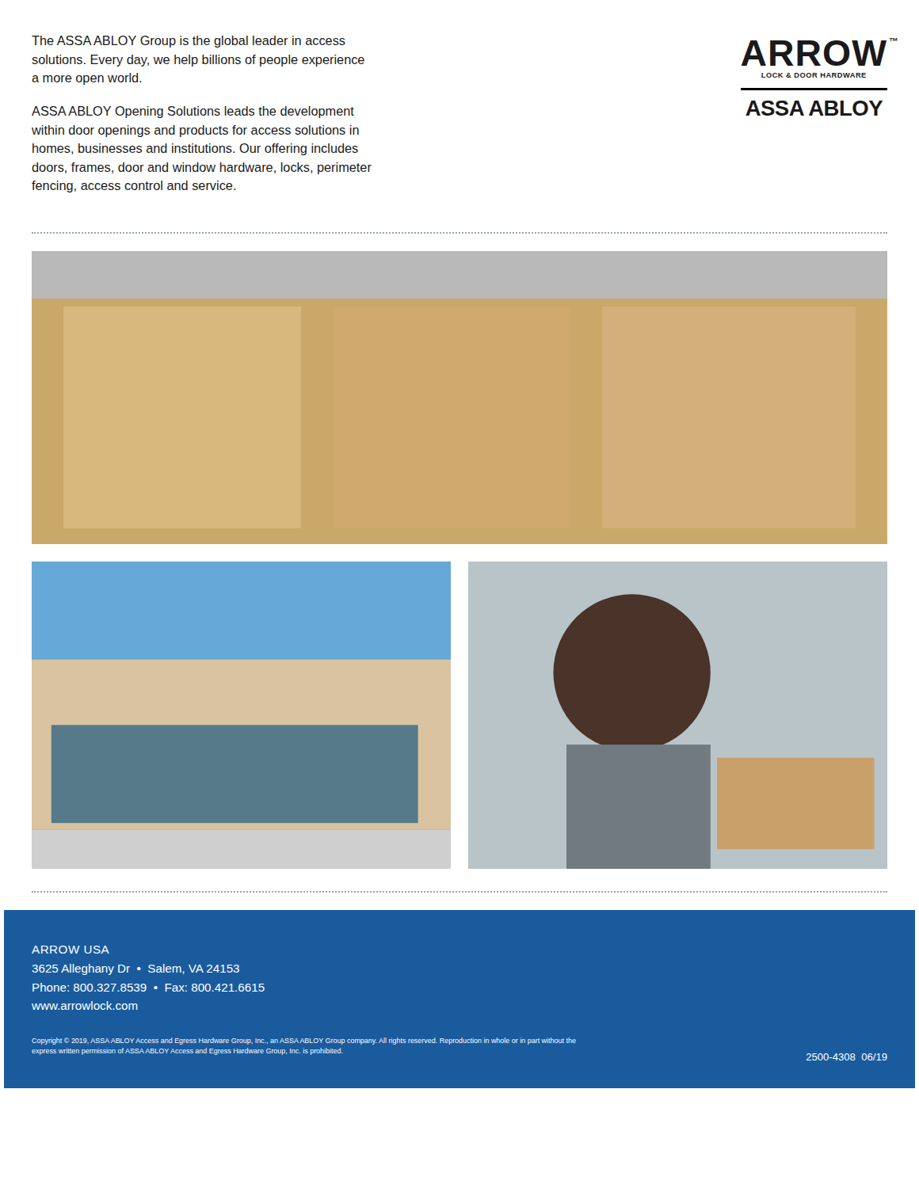The ASSA ABLOY Group is the global leader in access solutions. Every day, we help billions of people experience a more open world.
ASSA ABLOY Opening Solutions leads the development within door openings and products for access solutions in homes, businesses and institutions. Our offering includes doors, frames, door and window hardware, locks, perimeter fencing, access control and service.
ARROW
LOCK & DOOR HARDWARE
ASSA ABLOY
ARROW USA
3625 Alleghany Dr • Salem, VA 24153
Phone: 800.327.8539 • Fax: 800.421.6615
www.arrowlock.com
Copyright © 2019, ASSA ABLOY Access and Egress Hardware Group, Inc., an ASSA ABLOY Group company. All rights reserved. Reproduction in whole or in part without the express written permission of ASSA ABLOY Access and Egress Hardware Group, Inc. is prohibited.
2500-4308 06/19